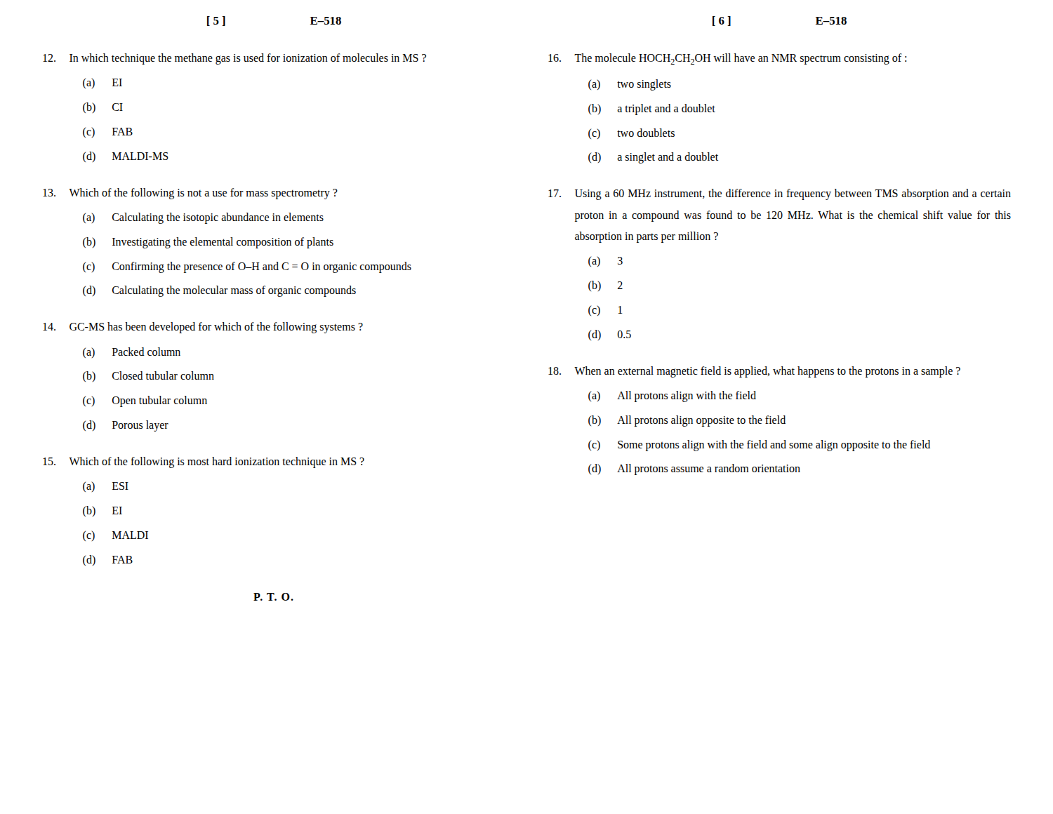[ 5 ] E–518
In which technique the methane gas is used for ionization of molecules in MS ?
EI
CI
FAB
MALDI-MS
Which of the following is not a use for mass spectrometry ?
Calculating the isotopic abundance in elements
Investigating the elemental composition of plants
Confirming the presence of O–H and C = O in organic compounds
Calculating the molecular mass of organic compounds
GC-MS has been developed for which of the following systems ?
Packed column
Closed tubular column
Open tubular column
Porous layer
Which of the following is most hard ionization technique in MS ?
ESI
EI
MALDI
FAB
P. T. O.
[ 6 ] E–518
The molecule HOCH2CH2OH will have an NMR spectrum consisting of :
two singlets
a triplet and a doublet
two doublets
a singlet and a doublet
Using a 60 MHz instrument, the difference in frequency between TMS absorption and a certain proton in a compound was found to be 120 MHz. What is the chemical shift value for this absorption in parts per million ?
3
2
1
0.5
When an external magnetic field is applied, what happens to the protons in a sample ?
All protons align with the field
All protons align opposite to the field
Some protons align with the field and some align opposite to the field
All protons assume a random orientation